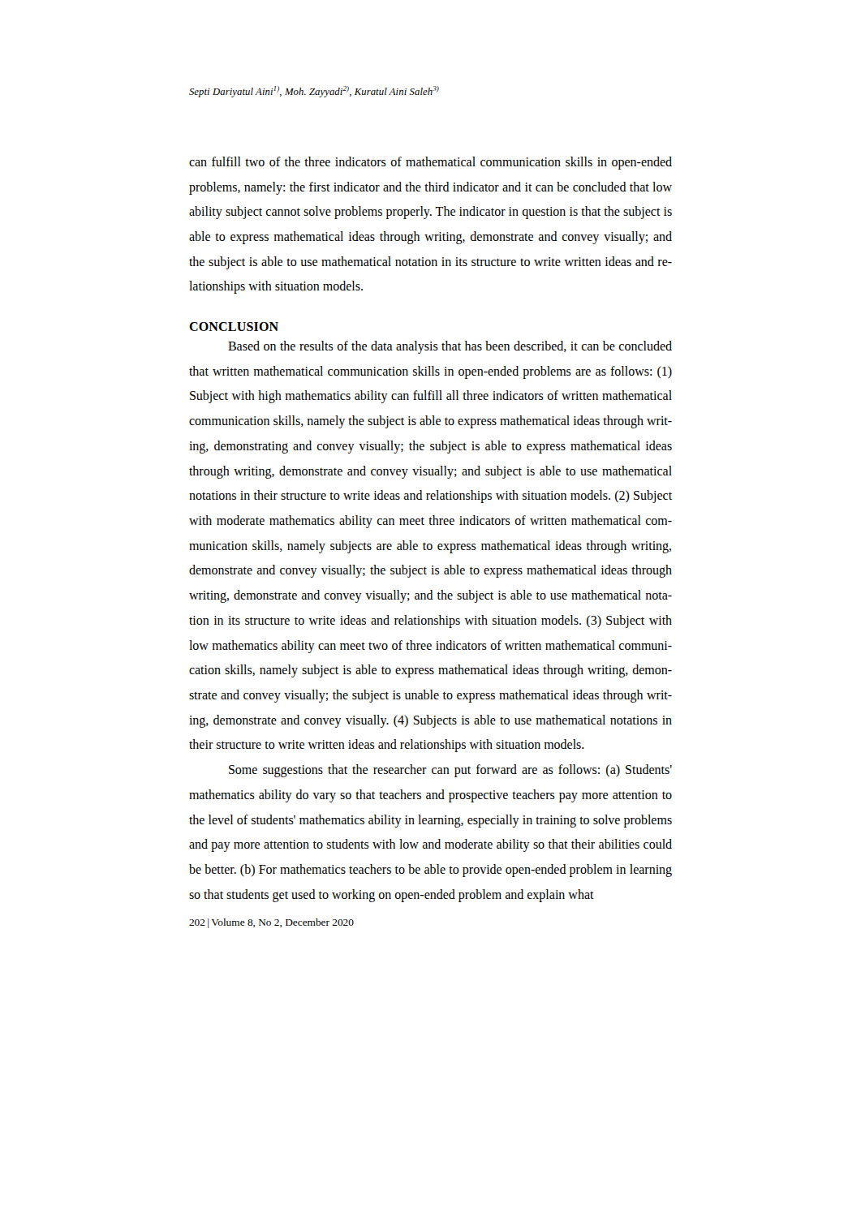Septi Dariyatul Aini1), Moh. Zayyadi2), Kuratul Aini Saleh3)
can fulfill two of the three indicators of mathematical communication skills in open-ended problems, namely: the first indicator and the third indicator and it can be concluded that low ability subject cannot solve problems properly. The indicator in question is that the subject is able to express mathematical ideas through writing, demonstrate and convey visually; and the subject is able to use mathematical notation in its structure to write written ideas and relationships with situation models.
Conclusion
Based on the results of the data analysis that has been described, it can be concluded that written mathematical communication skills in open-ended problems are as follows: (1) Subject with high mathematics ability can fulfill all three indicators of written mathematical communication skills, namely the subject is able to express mathematical ideas through writing, demonstrating and convey visually; the subject is able to express mathematical ideas through writing, demonstrate and convey visually; and subject is able to use mathematical notations in their structure to write ideas and relationships with situation models. (2) Subject with moderate mathematics ability can meet three indicators of written mathematical communication skills, namely subjects are able to express mathematical ideas through writing, demonstrate and convey visually; the subject is able to express mathematical ideas through writing, demonstrate and convey visually; and the subject is able to use mathematical notation in its structure to write ideas and relationships with situation models. (3) Subject with low mathematics ability can meet two of three indicators of written mathematical communication skills, namely subject is able to express mathematical ideas through writing, demonstrate and convey visually; the subject is unable to express mathematical ideas through writing, demonstrate and convey visually. (4) Subjects is able to use mathematical notations in their structure to write written ideas and relationships with situation models.
Some suggestions that the researcher can put forward are as follows: (a) Students' mathematics ability do vary so that teachers and prospective teachers pay more attention to the level of students' mathematics ability in learning, especially in training to solve problems and pay more attention to students with low and moderate ability so that their abilities could be better. (b) For mathematics teachers to be able to provide open-ended problem in learning so that students get used to working on open-ended problem and explain what
202|Volume 8, No 2, December 2020